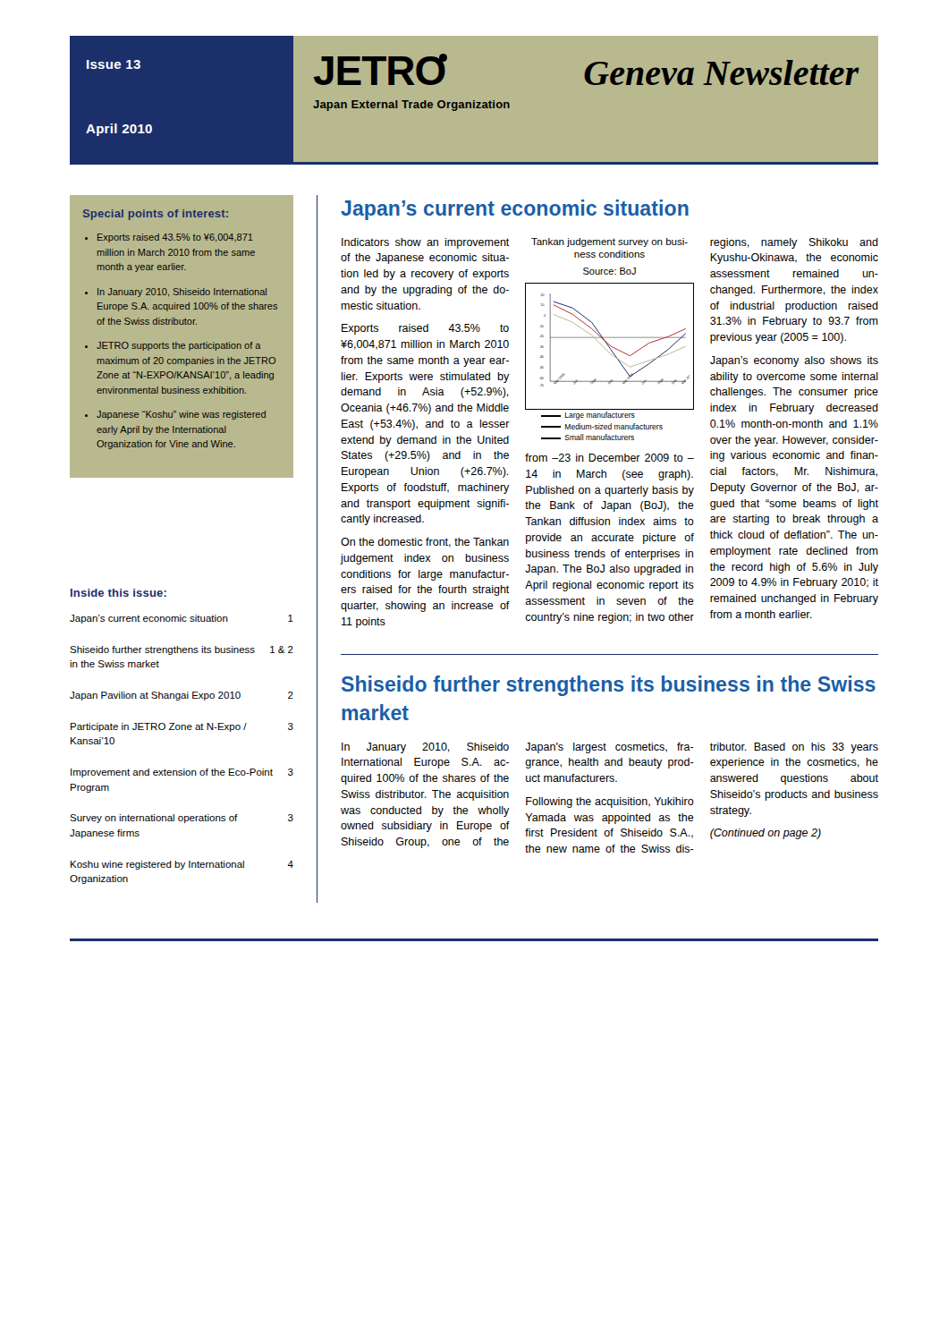Issue 13
April 2010
JETRO
Geneva Newsletter
Japan External Trade Organization
Special points of interest:
Exports raised 43.5% to ¥6,004,871 million in March 2010 from the same month a year earlier.
In January 2010, Shiseido International Europe S.A. acquired 100% of the shares of the Swiss distributor.
JETRO supports the participation of a maximum of 20 companies in the JETRO Zone at “N-EXPO/KANSAI’10”, a leading environmental business exhibition.
Japanese “Koshu” wine was registered early April by the International Organization for Vine and Wine.
Inside this issue:
Japan’s current economic situation
1
Shiseido further strengthens its business in the Swiss market
1 & 2
Japan Pavilion at Shangai Expo 2010
2
Participate in JETRO Zone at N-Expo / Kansai’10
3
Improvement and extension of the Eco-Point Program
3
Survey on international operations of Japanese firms
3
Koshu wine registered by International Organization
4
Japan’s current economic situation
Indicators show an improvement of the Japanese economic situation led by a recovery of exports and by the upgrading of the domestic situation.
Exports raised 43.5% to ¥6,004,871 million in March 2010 from the same month a year earlier. Exports were stimulated by demand in Asia (+52.9%), Oceania (+46.7%) and the Middle East (+53.4%), and to a lesser extend by demand in the United States (+29.5%) and in the European Union (+26.7%). Exports of foodstuff, machinery and transport equipment significantly increased.
On the domestic front, the Tankan judgement index on business conditions for large manufacturers raised for the fourth straight quarter, showing an increase of 11 points
Tankan judgement survey on business conditions
Source: BoJ
20 10 0 -10 -20 -30 -40 -50 -60 -70 Mar 2008 Jun Sept Dec Mar 2009 Jun Sept Dec Mar 2010
Large manufacturers
Medium-sized manufacturers
Small manufacturers
from –23 in December 2009 to –14 in March (see graph). Published on a quarterly basis by the Bank of Japan (BoJ), the Tankan diffusion index aims to provide an accurate picture of business trends of enterprises in Japan. The BoJ also upgraded in April regional economic report its assessment in seven of the country’s nine region; in two other regions, namely Shikoku and Kyushu-Okinawa, the economic assessment remained unchanged. Furthermore, the index of industrial production raised 31.3% in February to 93.7 from previous year (2005 = 100).
Japan’s economy also shows its ability to overcome some internal challenges. The consumer price index in February decreased 0.1% month-on-month and 1.1% over the year. However, considering various economic and financial factors, Mr. Nishimura, Deputy Governor of the BoJ, argued that “some beams of light are starting to break through a thick cloud of deflation”. The unemployment rate declined from the record high of 5.6% in July 2009 to 4.9% in February 2010; it remained unchanged in February from a month earlier.
Shiseido further strengthens its business in the Swiss market
In January 2010, Shiseido International Europe S.A. acquired 100% of the shares of the Swiss distributor. The acquisition was conducted by the wholly owned subsidiary in Europe of Shiseido Group, one of the Japan's largest cosmetics, fragrance, health and beauty product manufacturers.
Following the acquisition, Yukihiro Yamada was appointed as the first President of Shiseido S.A., the new name of the Swiss distributor. Based on his 33 years experience in the cosmetics, he answered questions about Shiseido’s products and business strategy.
(Continued on page 2)